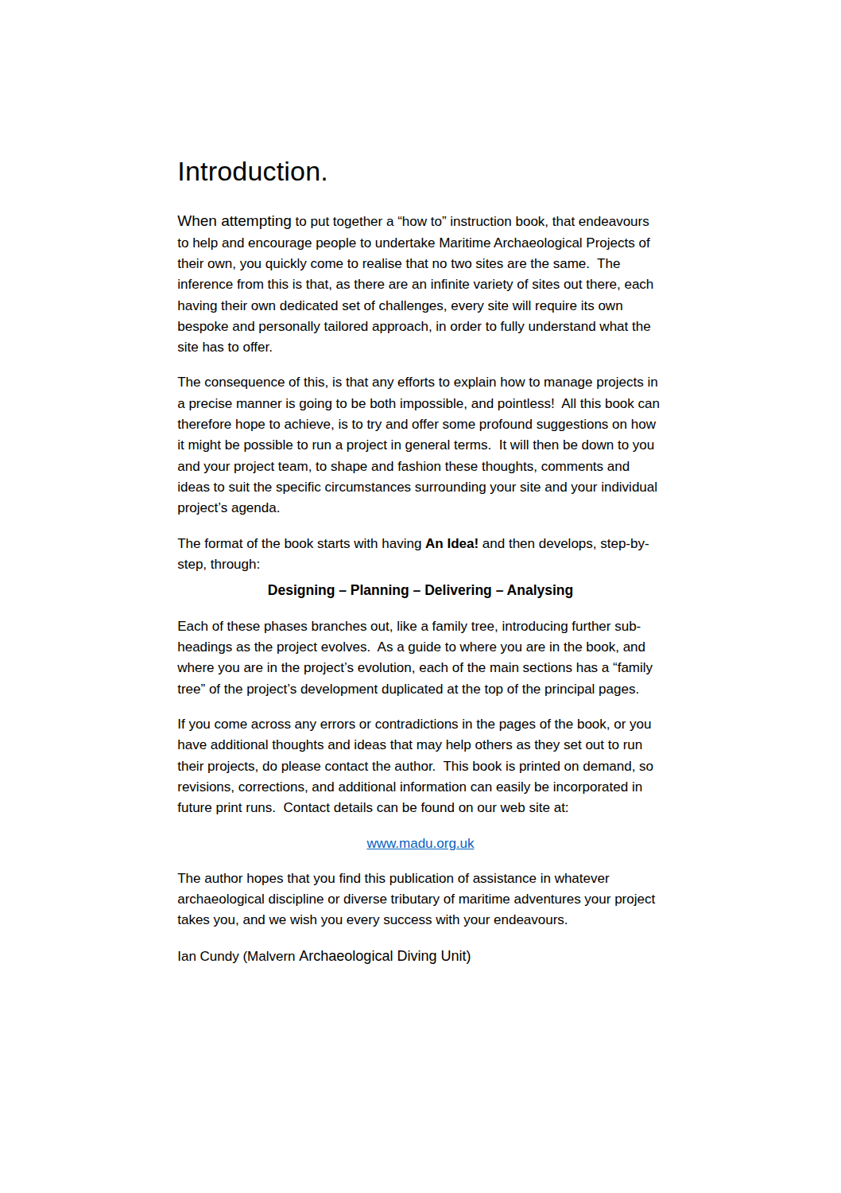Introduction.
When attempting to put together a “how to” instruction book, that endeavours to help and encourage people to undertake Maritime Archaeological Projects of their own, you quickly come to realise that no two sites are the same. The inference from this is that, as there are an infinite variety of sites out there, each having their own dedicated set of challenges, every site will require its own bespoke and personally tailored approach, in order to fully understand what the site has to offer.
The consequence of this, is that any efforts to explain how to manage projects in a precise manner is going to be both impossible, and pointless! All this book can therefore hope to achieve, is to try and offer some profound suggestions on how it might be possible to run a project in general terms. It will then be down to you and your project team, to shape and fashion these thoughts, comments and ideas to suit the specific circumstances surrounding your site and your individual project’s agenda.
The format of the book starts with having An Idea! and then develops, step-by-step, through:
Designing – Planning – Delivering – Analysing
Each of these phases branches out, like a family tree, introducing further sub-headings as the project evolves. As a guide to where you are in the book, and where you are in the project’s evolution, each of the main sections has a “family tree” of the project’s development duplicated at the top of the principal pages.
If you come across any errors or contradictions in the pages of the book, or you have additional thoughts and ideas that may help others as they set out to run their projects, do please contact the author. This book is printed on demand, so revisions, corrections, and additional information can easily be incorporated in future print runs. Contact details can be found on our web site at:
www.madu.org.uk
The author hopes that you find this publication of assistance in whatever archaeological discipline or diverse tributary of maritime adventures your project takes you, and we wish you every success with your endeavours.
Ian Cundy (Malvern Archaeological Diving Unit)